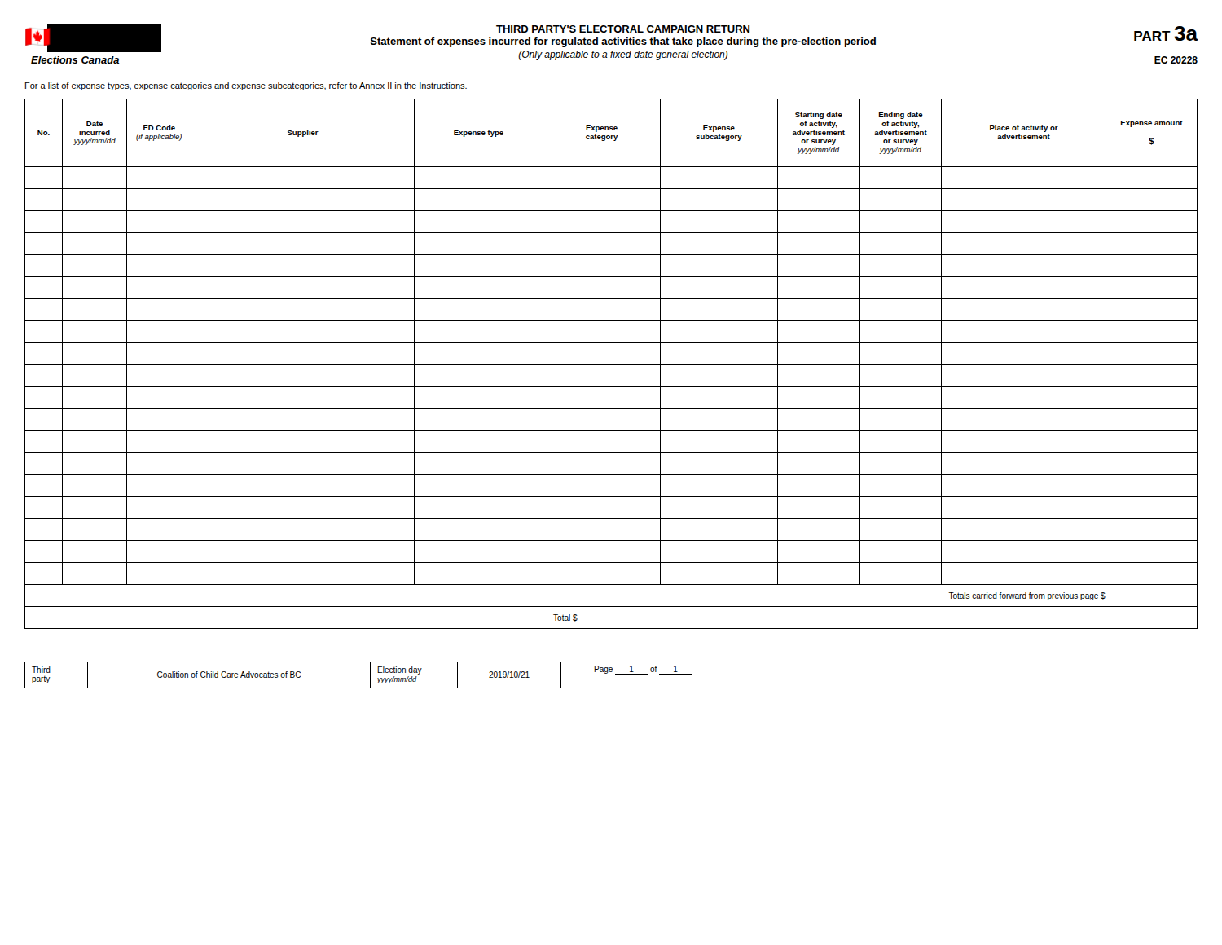🇨🇦
Elections Canada
THIRD PARTY'S ELECTORAL CAMPAIGN RETURN
Statement of expenses incurred for regulated activities that take place during the pre-election period
(Only applicable to a fixed-date general election)
PART 3a
EC 20228
For a list of expense types, expense categories and expense subcategories, refer to Annex II in the Instructions.
| No. | Date incurred yyyy/mm/dd | ED Code (if applicable) | Supplier | Expense type | Expense category | Expense subcategory | Starting date of activity, advertisement or survey yyyy/mm/dd | Ending date of activity, advertisement or survey yyyy/mm/dd | Place of activity or advertisement | Expense amount $ |
| --- | --- | --- | --- | --- | --- | --- | --- | --- | --- | --- |
| Totals carried forward from previous page $ | |
| Total $ | |
| Third party | Coalition of Child Care Advocates of BC | Election day yyyy/mm/dd | 2019/10/21 |
Page 1 of 1